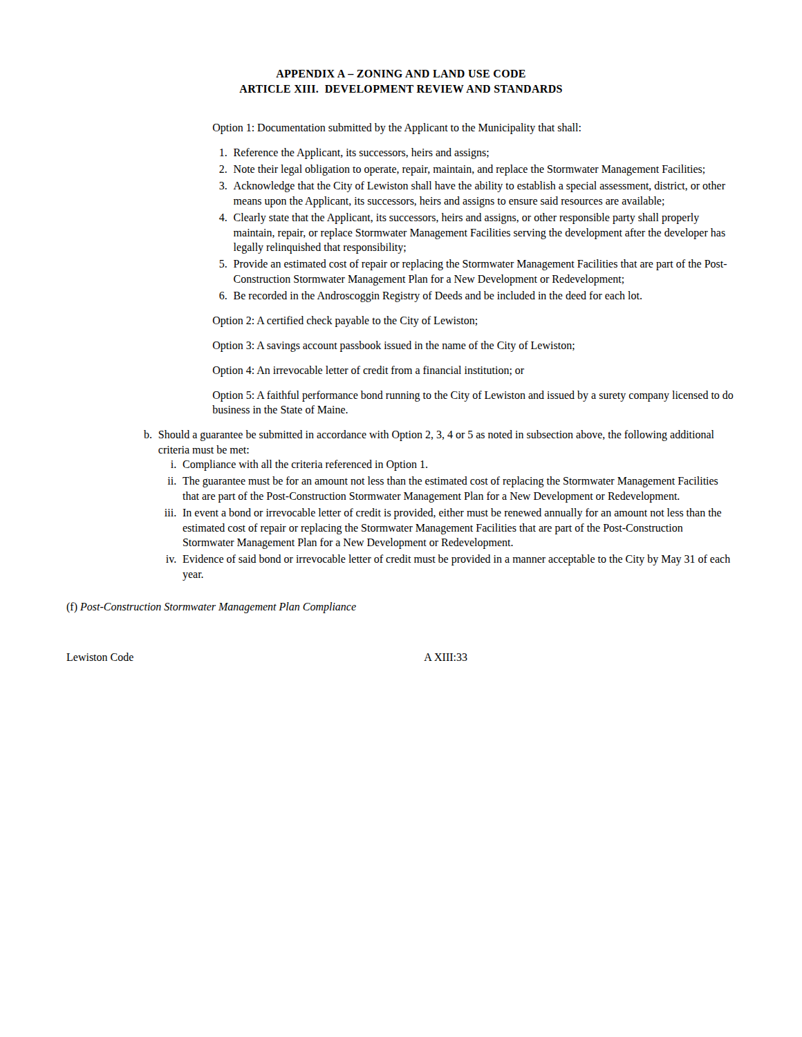APPENDIX A – ZONING AND LAND USE CODE
ARTICLE XIII. DEVELOPMENT REVIEW AND STANDARDS
Option 1: Documentation submitted by the Applicant to the Municipality that shall:
Reference the Applicant, its successors, heirs and assigns;
Note their legal obligation to operate, repair, maintain, and replace the Stormwater Management Facilities;
Acknowledge that the City of Lewiston shall have the ability to establish a special assessment, district, or other means upon the Applicant, its successors, heirs and assigns to ensure said resources are available;
Clearly state that the Applicant, its successors, heirs and assigns, or other responsible party shall properly maintain, repair, or replace Stormwater Management Facilities serving the development after the developer has legally relinquished that responsibility;
Provide an estimated cost of repair or replacing the Stormwater Management Facilities that are part of the Post-Construction Stormwater Management Plan for a New Development or Redevelopment;
Be recorded in the Androscoggin Registry of Deeds and be included in the deed for each lot.
Option 2: A certified check payable to the City of Lewiston;
Option 3: A savings account passbook issued in the name of the City of Lewiston;
Option 4: An irrevocable letter of credit from a financial institution; or
Option 5: A faithful performance bond running to the City of Lewiston and issued by a surety company licensed to do business in the State of Maine.
Should a guarantee be submitted in accordance with Option 2, 3, 4 or 5 as noted in subsection above, the following additional criteria must be met:
Compliance with all the criteria referenced in Option 1.
The guarantee must be for an amount not less than the estimated cost of replacing the Stormwater Management Facilities that are part of the Post-Construction Stormwater Management Plan for a New Development or Redevelopment.
In event a bond or irrevocable letter of credit is provided, either must be renewed annually for an amount not less than the estimated cost of repair or replacing the Stormwater Management Facilities that are part of the Post-Construction Stormwater Management Plan for a New Development or Redevelopment.
Evidence of said bond or irrevocable letter of credit must be provided in a manner acceptable to the City by May 31 of each year.
(f) Post-Construction Stormwater Management Plan Compliance
Lewiston Code
A XIII:33